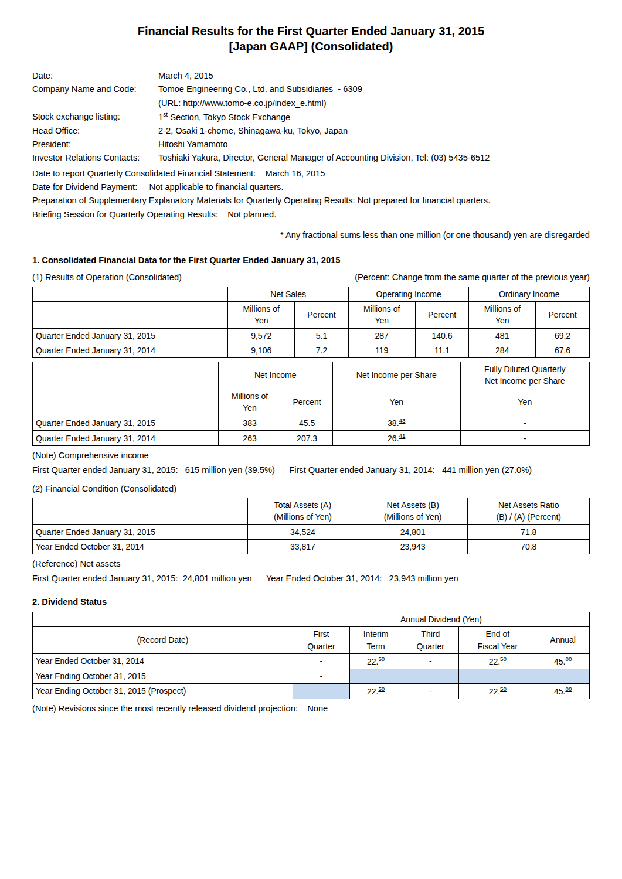Financial Results for the First Quarter Ended January 31, 2015
[Japan GAAP] (Consolidated)
| Date: | March 4, 2015 |
| Company Name and Code: | Tomoe Engineering Co., Ltd. and Subsidiaries - 6309 |
| | (URL: http://www.tomo-e.co.jp/index_e.html) |
| Stock exchange listing: | 1 st Section, Tokyo Stock Exchange |
| Head Office: | 2-2, Osaki 1-chome, Shinagawa-ku, Tokyo, Japan |
| President: | Hitoshi Yamamoto |
| Investor Relations Contacts: | Toshiaki Yakura, Director, General Manager of Accounting Division, Tel: (03) 5435-6512 |
Date to report Quarterly Consolidated Financial Statement: March 16, 2015
Date for Dividend Payment: Not applicable to financial quarters.
Preparation of Supplementary Explanatory Materials for Quarterly Operating Results: Not prepared for financial quarters.
Briefing Session for Quarterly Operating Results: Not planned.
* Any fractional sums less than one million (or one thousand) yen are disregarded
1. Consolidated Financial Data for the First Quarter Ended January 31, 2015
(1) Results of Operation (Consolidated) (Percent: Change from the same quarter of the previous year)
| | Net Sales | Operating Income | Ordinary Income |
| | Millions of Yen | Percent | Millions of Yen | Percent | Millions of Yen | Percent |
| Quarter Ended January 31, 2015 | 9,572 | 5.1 | 287 | 140.6 | 481 | 69.2 |
| Quarter Ended January 31, 2014 | 9,106 | 7.2 | 119 | 11.1 | 284 | 67.6 |
| | Net Income | Net Income per Share | Fully Diluted Quarterly Net Income per Share |
| | Millions of Yen | Percent | Yen | Yen |
| Quarter Ended January 31, 2015 | 383 | 45.5 | 38. 43 | - |
| Quarter Ended January 31, 2014 | 263 | 207.3 | 26. 41 | - |
(Note) Comprehensive income
First Quarter ended January 31, 2015: 615 million yen (39.5%) First Quarter ended January 31, 2014: 441 million yen (27.0%)
(2) Financial Condition (Consolidated)
| | Total Assets (A) (Millions of Yen) | Net Assets (B) (Millions of Yen) | Net Assets Ratio (B) / (A) (Percent) |
| Quarter Ended January 31, 2015 | 34,524 | 24,801 | 71.8 |
| Year Ended October 31, 2014 | 33,817 | 23,943 | 70.8 |
(Reference) Net assets
First Quarter ended January 31, 2015: 24,801 million yen Year Ended October 31, 2014: 23,943 million yen
2. Dividend Status
| | Annual Dividend (Yen) |
| (Record Date) | First Quarter | Interim Term | Third Quarter | End of Fiscal Year | Annual |
| Year Ended October 31, 2014 | - | 22. 50 | - | 22. 50 | 45. 00 |
| Year Ending October 31, 2015 | - | | | | |
| Year Ending October 31, 2015 (Prospect) | | 22. 50 | - | 22. 50 | 45. 00 |
(Note) Revisions since the most recently released dividend projection: None